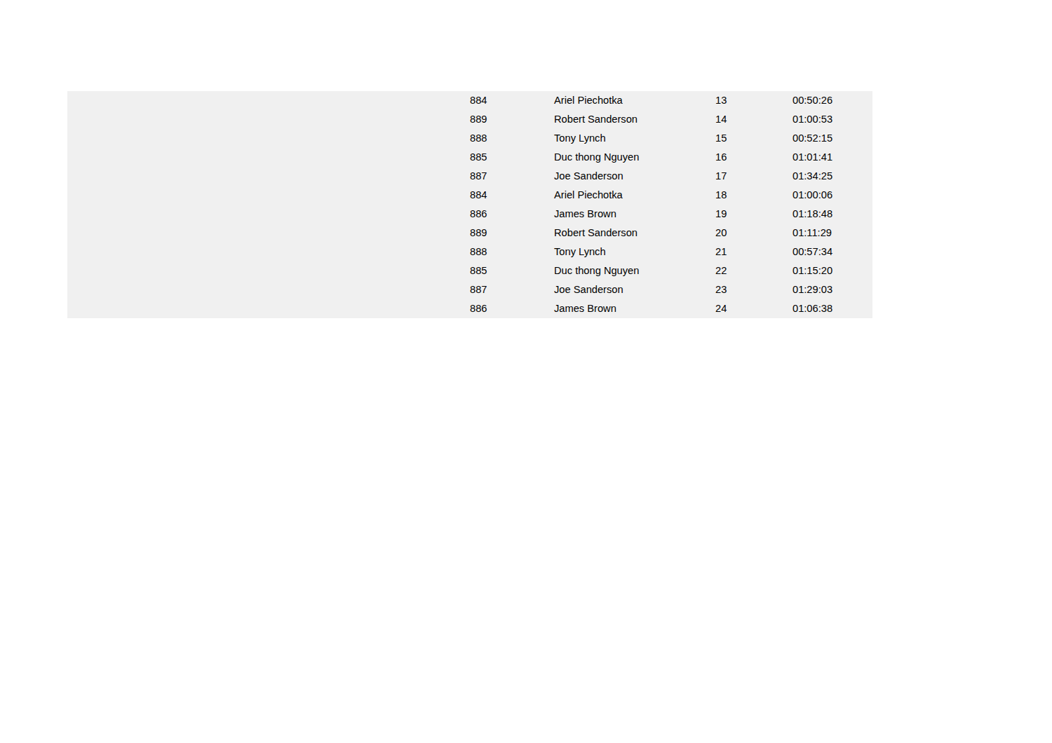| | 884 | Ariel Piechotka | 13 | 00:50:26 |
| | 889 | Robert Sanderson | 14 | 01:00:53 |
| | 888 | Tony Lynch | 15 | 00:52:15 |
| | 885 | Duc thong Nguyen | 16 | 01:01:41 |
| | 887 | Joe Sanderson | 17 | 01:34:25 |
| | 884 | Ariel Piechotka | 18 | 01:00:06 |
| | 886 | James Brown | 19 | 01:18:48 |
| | 889 | Robert Sanderson | 20 | 01:11:29 |
| | 888 | Tony Lynch | 21 | 00:57:34 |
| | 885 | Duc thong Nguyen | 22 | 01:15:20 |
| | 887 | Joe Sanderson | 23 | 01:29:03 |
| | 886 | James Brown | 24 | 01:06:38 |